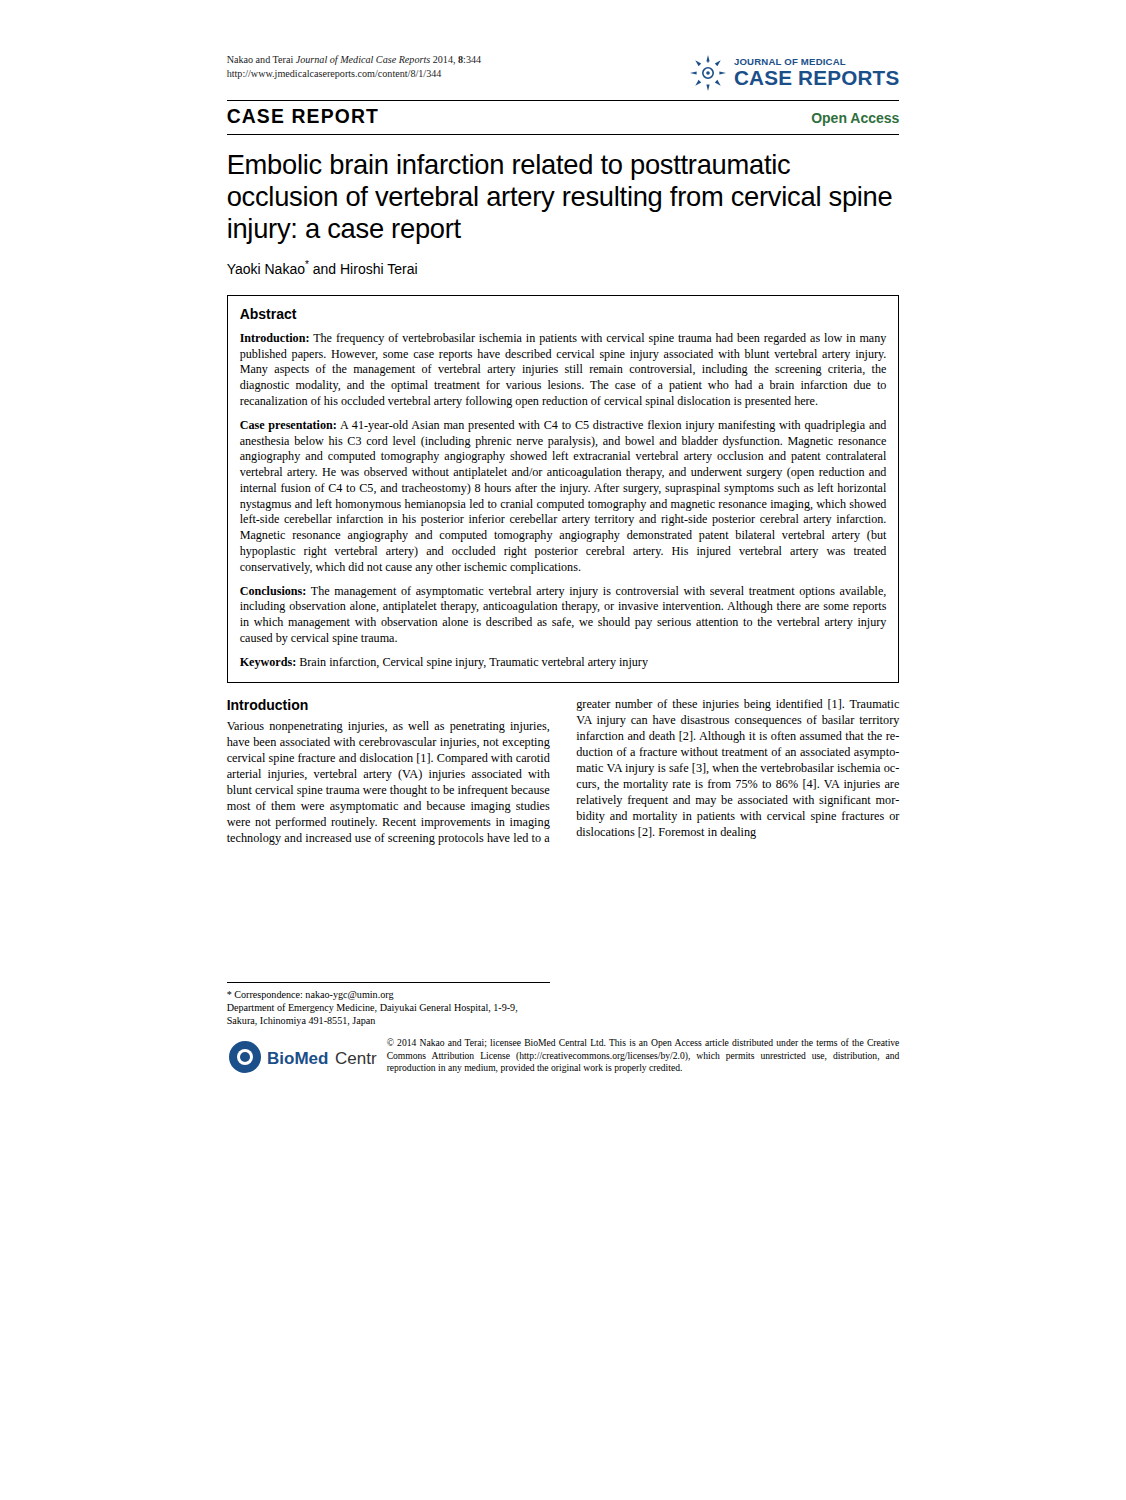Nakao and Terai Journal of Medical Case Reports 2014, 8:344
http://www.jmedicalcasereports.com/content/8/1/344
JOURNAL OF MEDICAL
CASE REPORTS
CASE REPORT
Open Access
Embolic brain infarction related to posttraumatic occlusion of vertebral artery resulting from cervical spine injury: a case report
Yaoki Nakao* and Hiroshi Terai
Abstract
Introduction: The frequency of vertebrobasilar ischemia in patients with cervical spine trauma had been regarded as low in many published papers. However, some case reports have described cervical spine injury associated with blunt vertebral artery injury. Many aspects of the management of vertebral artery injuries still remain controversial, including the screening criteria, the diagnostic modality, and the optimal treatment for various lesions. The case of a patient who had a brain infarction due to recanalization of his occluded vertebral artery following open reduction of cervical spinal dislocation is presented here.
Case presentation: A 41-year-old Asian man presented with C4 to C5 distractive flexion injury manifesting with quadriplegia and anesthesia below his C3 cord level (including phrenic nerve paralysis), and bowel and bladder dysfunction. Magnetic resonance angiography and computed tomography angiography showed left extracranial vertebral artery occlusion and patent contralateral vertebral artery. He was observed without antiplatelet and/or anticoagulation therapy, and underwent surgery (open reduction and internal fusion of C4 to C5, and tracheostomy) 8 hours after the injury. After surgery, supraspinal symptoms such as left horizontal nystagmus and left homonymous hemianopsia led to cranial computed tomography and magnetic resonance imaging, which showed left-side cerebellar infarction in his posterior inferior cerebellar artery territory and right-side posterior cerebral artery infarction. Magnetic resonance angiography and computed tomography angiography demonstrated patent bilateral vertebral artery (but hypoplastic right vertebral artery) and occluded right posterior cerebral artery. His injured vertebral artery was treated conservatively, which did not cause any other ischemic complications.
Conclusions: The management of asymptomatic vertebral artery injury is controversial with several treatment options available, including observation alone, antiplatelet therapy, anticoagulation therapy, or invasive intervention. Although there are some reports in which management with observation alone is described as safe, we should pay serious attention to the vertebral artery injury caused by cervical spine trauma.
Keywords: Brain infarction, Cervical spine injury, Traumatic vertebral artery injury
Introduction
Various nonpenetrating injuries, as well as penetrating injuries, have been associated with cerebrovascular injuries, not excepting cervical spine fracture and dislocation [1]. Compared with carotid arterial injuries, vertebral artery (VA) injuries associated with blunt cervical spine trauma were thought to be infrequent because most of them were asymptomatic and because imaging studies were not performed routinely. Recent improvements in imaging technology and increased use of screening protocols have led to a greater number of these injuries being identified [1]. Traumatic VA injury can have disastrous consequences of basilar territory infarction and death [2]. Although it is often assumed that the reduction of a fracture without treatment of an associated asymptomatic VA injury is safe [3], when the vertebrobasilar ischemia occurs, the mortality rate is from 75% to 86% [4]. VA injuries are relatively frequent and may be associated with significant morbidity and mortality in patients with cervical spine fractures or dislocations [2]. Foremost in dealing
* Correspondence: nakao-ygc@umin.org
Department of Emergency Medicine, Daiyukai General Hospital, 1-9-9, Sakura, Ichinomiya 491-8551, Japan
BioMed Central
© 2014 Nakao and Terai; licensee BioMed Central Ltd. This is an Open Access article distributed under the terms of the Creative Commons Attribution License (http://creativecommons.org/licenses/by/2.0), which permits unrestricted use, distribution, and reproduction in any medium, provided the original work is properly credited.